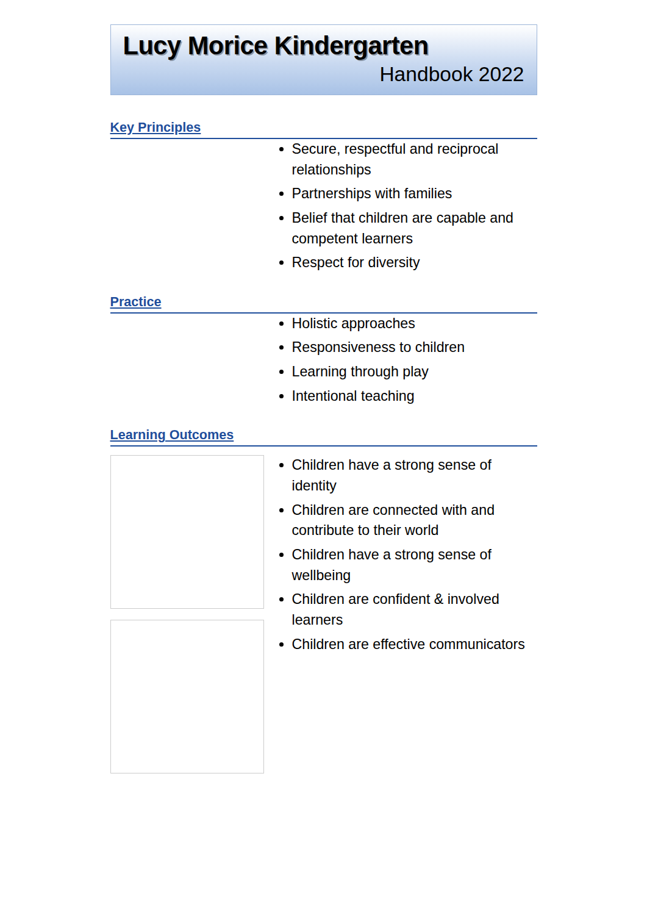Lucy Morice Kindergarten
Handbook 2022
Key Principles
Secure, respectful and reciprocal relationships
Partnerships with families
Belief that children are capable and competent learners
Respect for diversity
Practice
Holistic approaches
Responsiveness to children
Learning through play
Intentional teaching
Learning Outcomes
Children have a strong sense of identity
Children are connected with and contribute to their world
Children have a strong sense of wellbeing
Children are confident & involved learners
Children are effective communicators